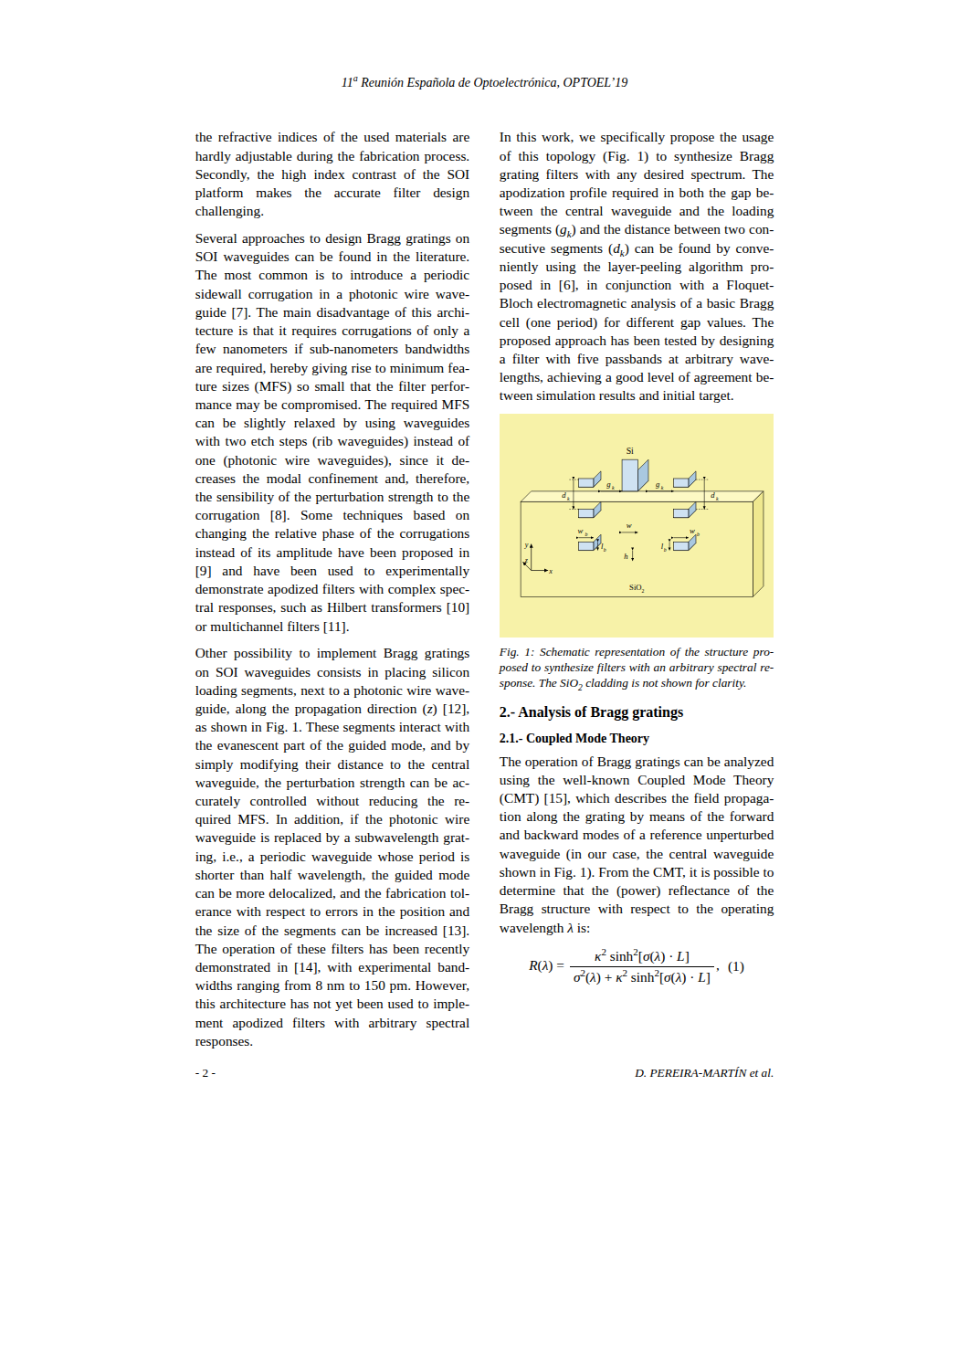11a Reunión Española de Optoelectrónica, OPTOEL’19
the refractive indices of the used materials are hardly adjustable during the fabrication process. Secondly, the high index contrast of the SOI platform makes the accurate filter design challenging.
Several approaches to design Bragg gratings on SOI waveguides can be found in the literature. The most common is to introduce a periodic sidewall corrugation in a photonic wire waveguide [7]. The main disadvantage of this architecture is that it requires corrugations of only a few nanometers if sub-nanometers bandwidths are required, hereby giving rise to minimum feature sizes (MFS) so small that the filter performance may be compromised. The required MFS can be slightly relaxed by using waveguides with two etch steps (rib waveguides) instead of one (photonic wire waveguides), since it decreases the modal confinement and, therefore, the sensibility of the perturbation strength to the corrugation [8]. Some techniques based on changing the relative phase of the corrugations instead of its amplitude have been proposed in [9] and have been used to experimentally demonstrate apodized filters with complex spectral responses, such as Hilbert transformers [10] or multichannel filters [11].
Other possibility to implement Bragg gratings on SOI waveguides consists in placing silicon loading segments, next to a photonic wire waveguide, along the propagation direction (z) [12], as shown in Fig. 1. These segments interact with the evanescent part of the guided mode, and by simply modifying their distance to the central waveguide, the perturbation strength can be accurately controlled without reducing the required MFS. In addition, if the photonic wire waveguide is replaced by a subwavelength grating, i.e., a periodic waveguide whose period is shorter than half wavelength, the guided mode can be more delocalized, and the fabrication tolerance with respect to errors in the position and the size of the segments can be increased [13]. The operation of these filters has been recently demonstrated in [14], with experimental bandwidths ranging from 8 nm to 150 pm. However, this architecture has not yet been used to implement apodized filters with arbitrary spectral responses.
In this work, we specifically propose the usage of this topology (Fig. 1) to synthesize Bragg grating filters with any desired spectrum. The apodization profile required in both the gap between the central waveguide and the loading segments (gk) and the distance between two consecutive segments (dk) can be found by conveniently using the layer-peeling algorithm proposed in [6], in conjunction with a Floquet-Bloch electromagnetic analysis of a basic Bragg cell (one period) for different gap values. The proposed approach has been tested by designing a filter with five passbands at arbitrary wavelengths, achieving a good level of agreement between simulation results and initial target.
Si d k d k g k g k w b l b w b l b w h SiO2 y x z
Fig. 1: Schematic representation of the structure proposed to synthesize filters with an arbitrary spectral response. The SiO2 cladding is not shown for clarity.
2.- Analysis of Bragg gratings
2.1.- Coupled Mode Theory
The operation of Bragg gratings can be analyzed using the well-known Coupled Mode Theory (CMT) [15], which describes the field propagation along the grating by means of the forward and backward modes of a reference unperturbed waveguide (in our case, the central waveguide shown in Fig. 1). From the CMT, it is possible to determine that the (power) reflectance of the Bragg structure with respect to the operating wavelength λ is:
R(λ) = κ2 sinh2[σ(λ) · L] σ2(λ) + κ2 sinh2[σ(λ) · L] , (1)
- 2 - D. PEREIRA-MARTÍN et al.